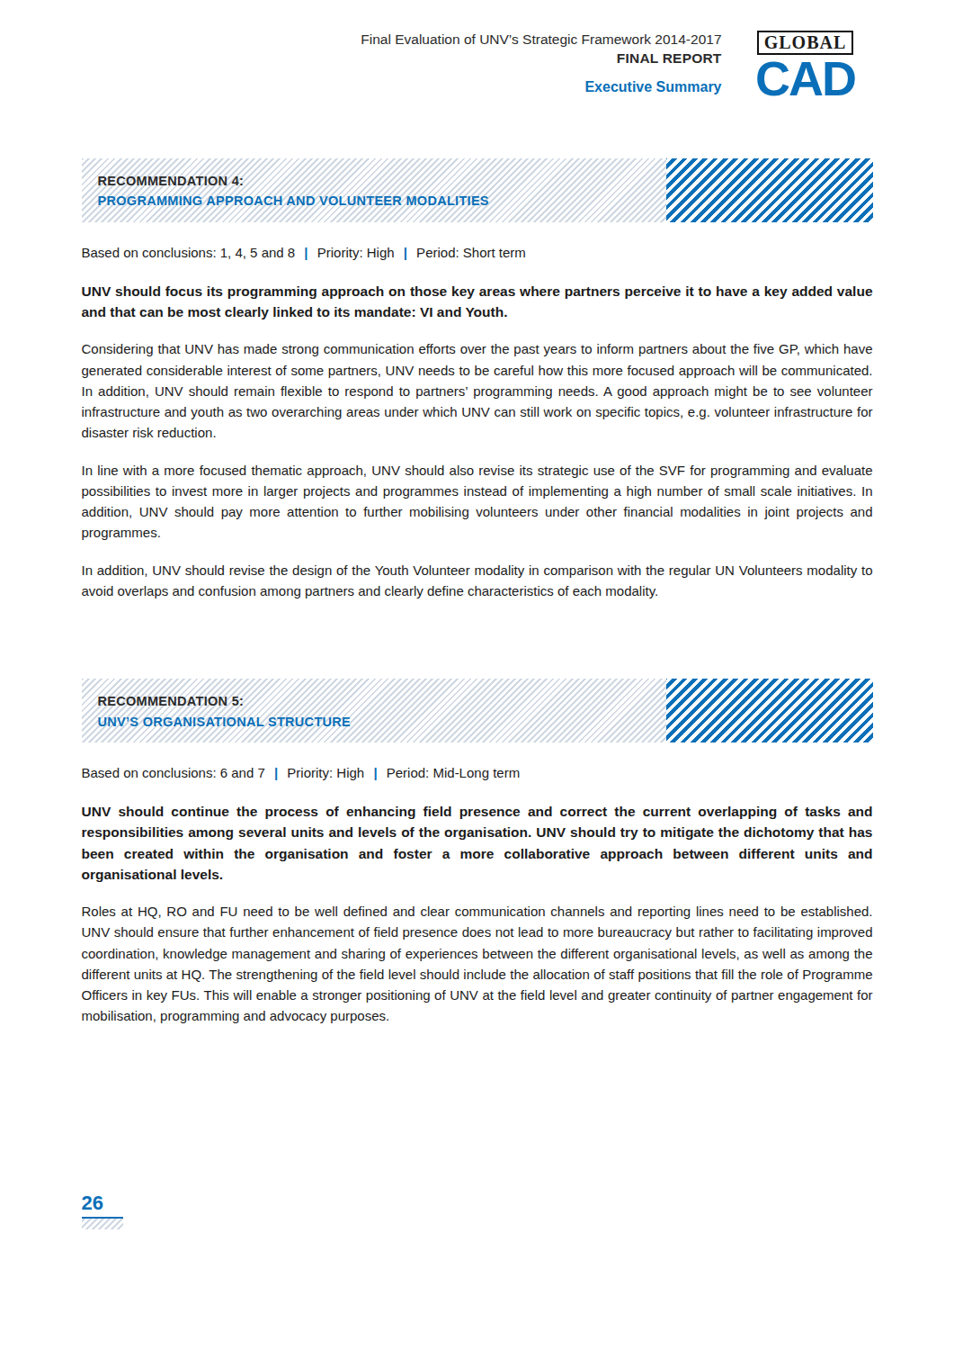Final Evaluation of UNV’s Strategic Framework 2014-2017
FINAL REPORT
Executive Summary
GLOBAL
CAD
RECOMMENDATION 4:
PROGRAMMING APPROACH AND VOLUNTEER MODALITIES
Based on conclusions: 1, 4, 5 and 8 | Priority: High | Period: Short term
UNV should focus its programming approach on those key areas where partners perceive it to have a key added value and that can be most clearly linked to its mandate: VI and Youth.
Considering that UNV has made strong communication efforts over the past years to inform partners about the five GP, which have generated considerable interest of some partners, UNV needs to be careful how this more focused approach will be communicated. In addition, UNV should remain flexible to respond to partners’ programming needs. A good approach might be to see volunteer infrastructure and youth as two overarching areas under which UNV can still work on specific topics, e.g. volunteer infrastructure for disaster risk reduction.
In line with a more focused thematic approach, UNV should also revise its strategic use of the SVF for programming and evaluate possibilities to invest more in larger projects and programmes instead of implementing a high number of small scale initiatives. In addition, UNV should pay more attention to further mobilising volunteers under other financial modalities in joint projects and programmes.
In addition, UNV should revise the design of the Youth Volunteer modality in comparison with the regular UN Volunteers modality to avoid overlaps and confusion among partners and clearly define characteristics of each modality.
RECOMMENDATION 5:
UNV’S ORGANISATIONAL STRUCTURE
Based on conclusions: 6 and 7 | Priority: High | Period: Mid-Long term
UNV should continue the process of enhancing field presence and correct the current overlapping of tasks and responsibilities among several units and levels of the organisation. UNV should try to mitigate the dichotomy that has been created within the organisation and foster a more collaborative approach between different units and organisational levels.
Roles at HQ, RO and FU need to be well defined and clear communication channels and reporting lines need to be established. UNV should ensure that further enhancement of field presence does not lead to more bureaucracy but rather to facilitating improved coordination, knowledge management and sharing of experiences between the different organisational levels, as well as among the different units at HQ. The strengthening of the field level should include the allocation of staff positions that fill the role of Programme Officers in key FUs. This will enable a stronger positioning of UNV at the field level and greater continuity of partner engagement for mobilisation, programming and advocacy purposes.
26